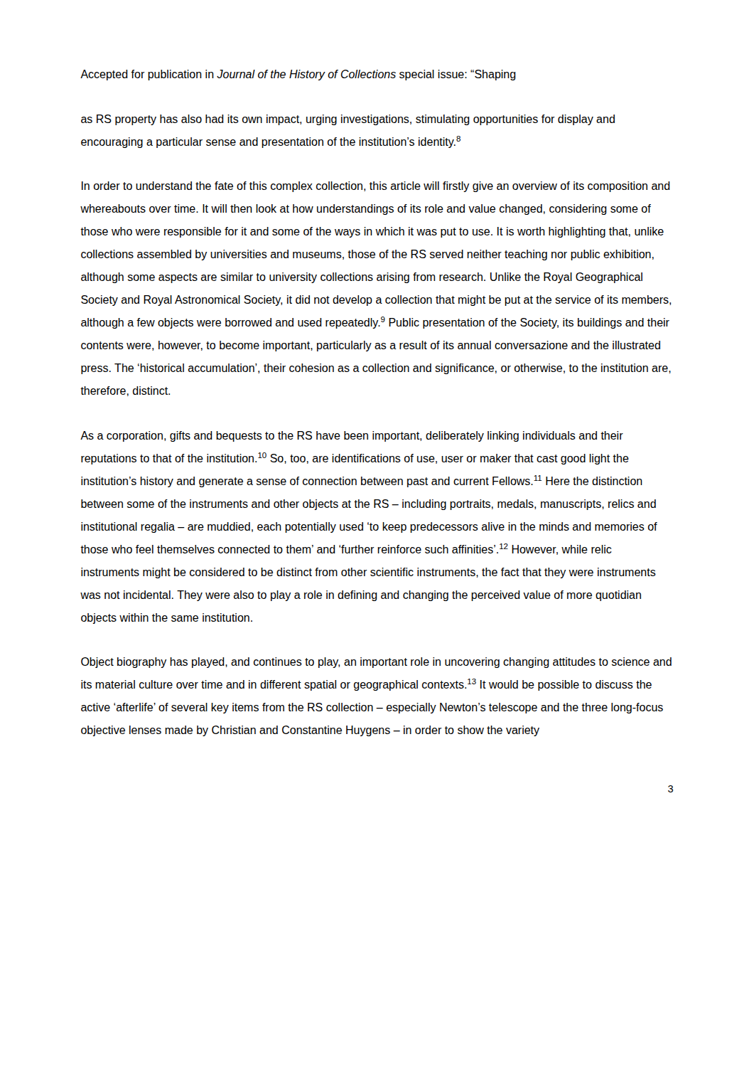Accepted for publication in Journal of the History of Collections special issue: “Shaping
as RS property has also had its own impact, urging investigations, stimulating opportunities for display and encouraging a particular sense and presentation of the institution’s identity.8
In order to understand the fate of this complex collection, this article will firstly give an overview of its composition and whereabouts over time. It will then look at how understandings of its role and value changed, considering some of those who were responsible for it and some of the ways in which it was put to use. It is worth highlighting that, unlike collections assembled by universities and museums, those of the RS served neither teaching nor public exhibition, although some aspects are similar to university collections arising from research. Unlike the Royal Geographical Society and Royal Astronomical Society, it did not develop a collection that might be put at the service of its members, although a few objects were borrowed and used repeatedly.9 Public presentation of the Society, its buildings and their contents were, however, to become important, particularly as a result of its annual conversazione and the illustrated press. The ‘historical accumulation’, their cohesion as a collection and significance, or otherwise, to the institution are, therefore, distinct.
As a corporation, gifts and bequests to the RS have been important, deliberately linking individuals and their reputations to that of the institution.10 So, too, are identifications of use, user or maker that cast good light the institution’s history and generate a sense of connection between past and current Fellows.11 Here the distinction between some of the instruments and other objects at the RS – including portraits, medals, manuscripts, relics and institutional regalia – are muddied, each potentially used ‘to keep predecessors alive in the minds and memories of those who feel themselves connected to them’ and ‘further reinforce such affinities’.12 However, while relic instruments might be considered to be distinct from other scientific instruments, the fact that they were instruments was not incidental. They were also to play a role in defining and changing the perceived value of more quotidian objects within the same institution.
Object biography has played, and continues to play, an important role in uncovering changing attitudes to science and its material culture over time and in different spatial or geographical contexts.13 It would be possible to discuss the active ‘afterlife’ of several key items from the RS collection – especially Newton’s telescope and the three long-focus objective lenses made by Christian and Constantine Huygens – in order to show the variety
3